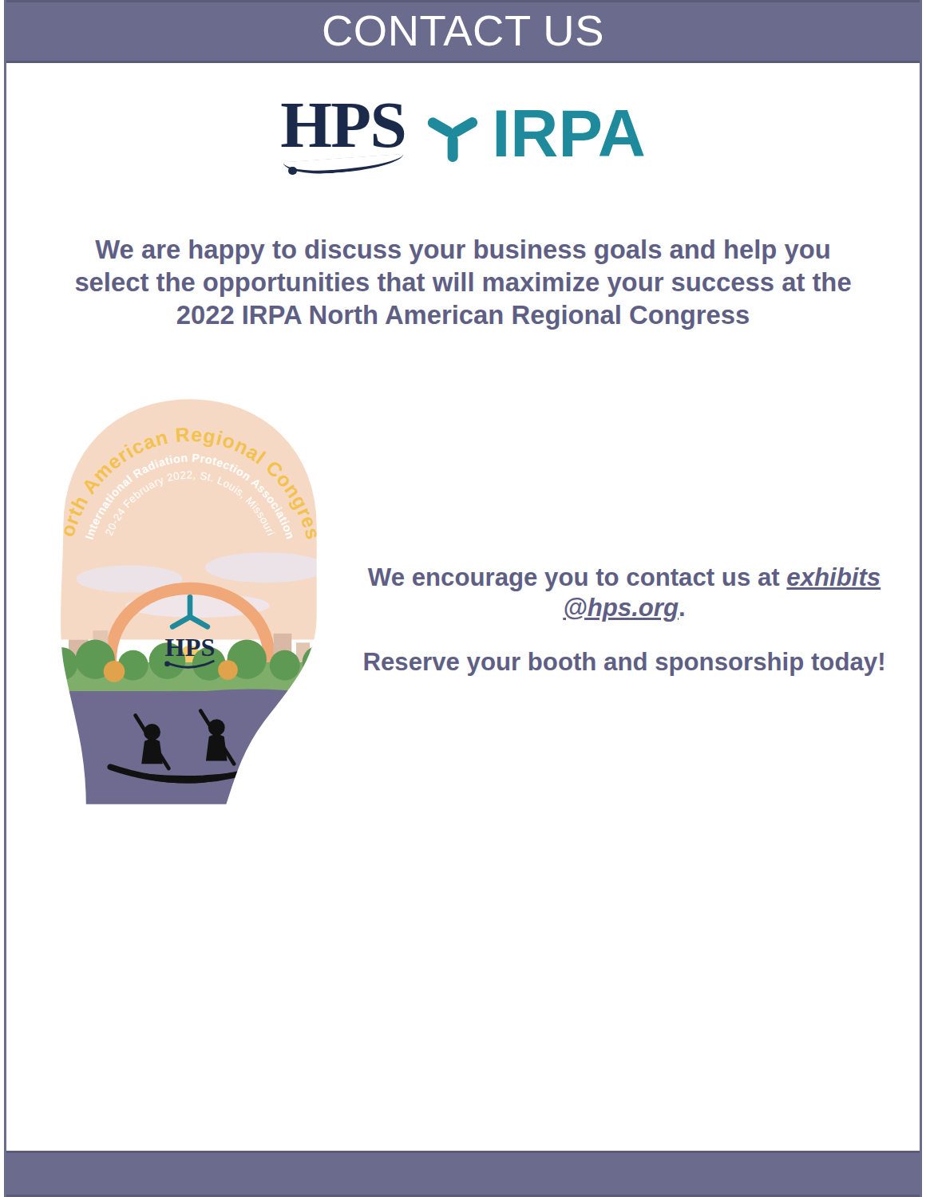CONTACT US
HPS IRPA
We are happy to discuss your business goals and help you select the opportunities that will maximize your success at the 2022 IRPA North American Regional Congress
North American Regional Congress emblem Arch-shaped emblem reading "North American Regional Congress — International Radiation Protection Association — 20-24 February 2022, St. Louis, Missouri" with the HPS logo, the Gateway Arch, trees and two people in a canoe. North American Regional Congress International Radiation Protection Association 20-24 February 2022, St. Louis, Missouri HPS
We encourage you to contact us at exhibits@hps.org.
Reserve your booth and sponsorship today!